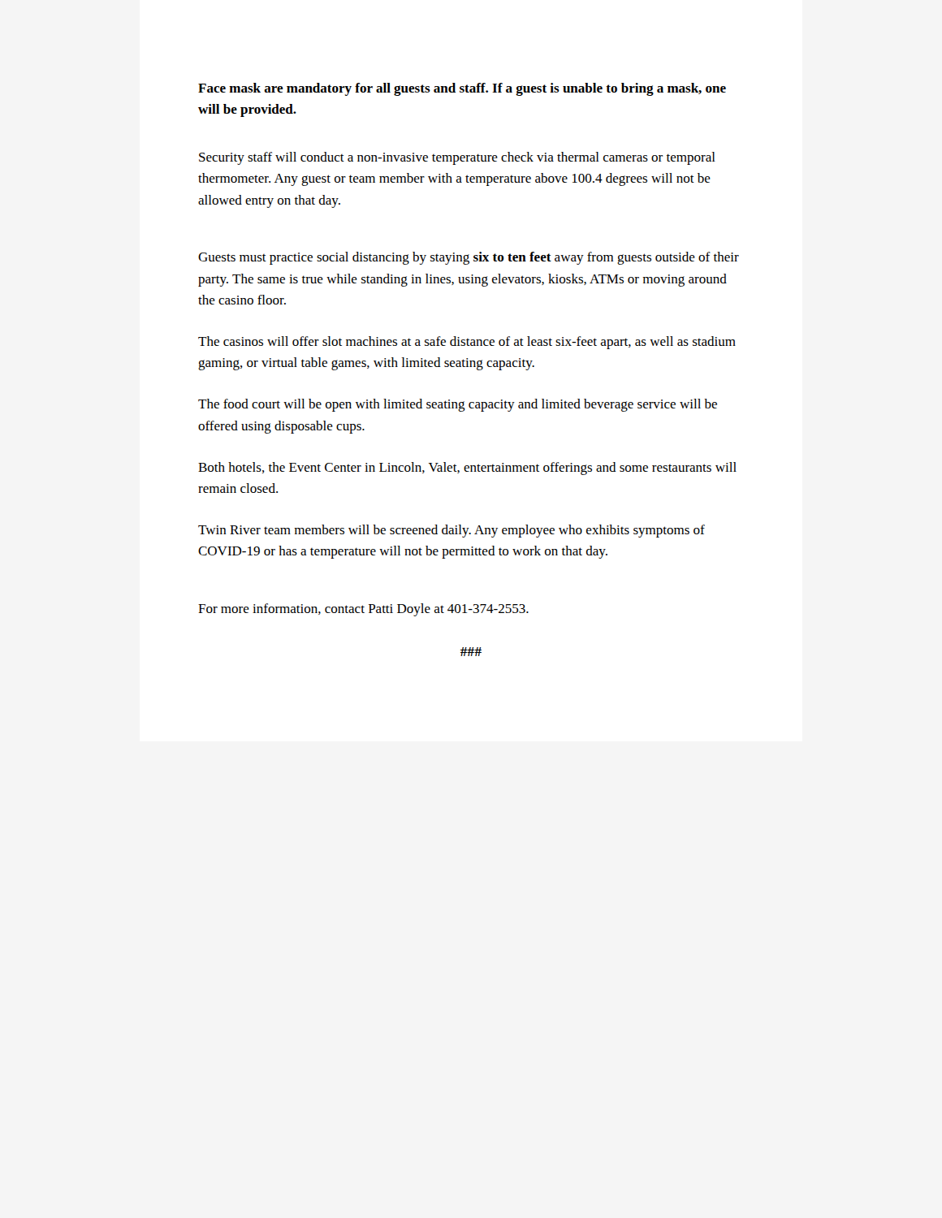Face mask are mandatory for all guests and staff. If a guest is unable to bring a mask, one will be provided.
Security staff will conduct a non-invasive temperature check via thermal cameras or temporal thermometer. Any guest or team member with a temperature above 100.4 degrees will not be allowed entry on that day.
Guests must practice social distancing by staying six to ten feet away from guests outside of their party. The same is true while standing in lines, using elevators, kiosks, ATMs or moving around the casino floor.
The casinos will offer slot machines at a safe distance of at least six-feet apart, as well as stadium gaming, or virtual table games, with limited seating capacity.
The food court will be open with limited seating capacity and limited beverage service will be offered using disposable cups.
Both hotels, the Event Center in Lincoln, Valet, entertainment offerings and some restaurants will remain closed.
Twin River team members will be screened daily. Any employee who exhibits symptoms of COVID-19 or has a temperature will not be permitted to work on that day.
For more information, contact Patti Doyle at 401-374-2553.
###